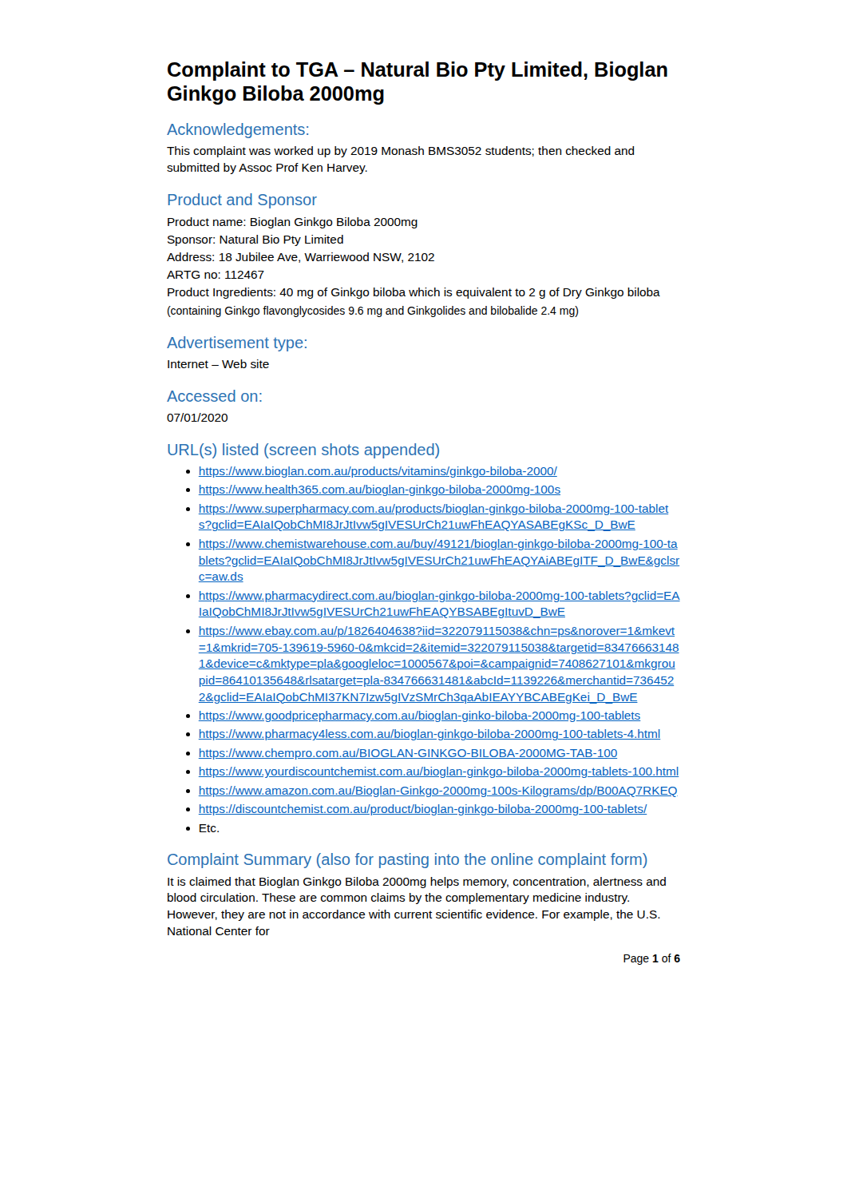Complaint to TGA – Natural Bio Pty Limited, Bioglan Ginkgo Biloba 2000mg
Acknowledgements:
This complaint was worked up by 2019 Monash BMS3052 students; then checked and submitted by Assoc Prof Ken Harvey.
Product and Sponsor
Product name: Bioglan Ginkgo Biloba 2000mg
Sponsor: Natural Bio Pty Limited
Address: 18 Jubilee Ave, Warriewood NSW, 2102
ARTG no: 112467
Product Ingredients: 40 mg of Ginkgo biloba which is equivalent to 2 g of Dry Ginkgo biloba
(containing Ginkgo flavonglycosides 9.6 mg and Ginkgolides and bilobalide 2.4 mg)
Advertisement type:
Internet – Web site
Accessed on:
07/01/2020
URL(s) listed (screen shots appended)
https://www.bioglan.com.au/products/vitamins/ginkgo-biloba-2000/
https://www.health365.com.au/bioglan-ginkgo-biloba-2000mg-100s
https://www.superpharmacy.com.au/products/bioglan-ginkgo-biloba-2000mg-100-tablets?gclid=EAIaIQobChMI8JrJtIvw5gIVESUrCh21uwFhEAQYASABEgKSc_D_BwE
https://www.chemistwarehouse.com.au/buy/49121/bioglan-ginkgo-biloba-2000mg-100-tablets?gclid=EAIaIQobChMI8JrJtIvw5gIVESUrCh21uwFhEAQYAiABEgITF_D_BwE&gclsrc=aw.ds
https://www.pharmacydirect.com.au/bioglan-ginkgo-biloba-2000mg-100-tablets?gclid=EAIaIQobChMI8JrJtIvw5gIVESUrCh21uwFhEAQYBSABEgItuvD_BwE
https://www.ebay.com.au/p/1826404638?iid=322079115038&chn=ps&norover=1&mkevt=1&mkrid=705-139619-5960-0&mkcid=2&itemid=322079115038&targetid=834766631481&device=c&mktype=pla&googleloc=1000567&poi=&campaignid=7408627101&mkgroupid=86410135648&rlsatarget=pla-834766631481&abcId=1139226&merchantid=7364522&gclid=EAIaIQobChMI37KN7Izw5gIVzSMrCh3qaAbIEAYYBCABEgKei_D_BwE
https://www.goodpricepharmacy.com.au/bioglan-ginko-biloba-2000mg-100-tablets
https://www.pharmacy4less.com.au/bioglan-ginkgo-biloba-2000mg-100-tablets-4.html
https://www.chempro.com.au/BIOGLAN-GINKGO-BILOBA-2000MG-TAB-100
https://www.yourdiscountchemist.com.au/bioglan-ginkgo-biloba-2000mg-tablets-100.html
https://www.amazon.com.au/Bioglan-Ginkgo-2000mg-100s-Kilograms/dp/B00AQ7RKEQ
https://discountchemist.com.au/product/bioglan-ginkgo-biloba-2000mg-100-tablets/
Etc.
Complaint Summary (also for pasting into the online complaint form)
It is claimed that Bioglan Ginkgo Biloba 2000mg helps memory, concentration, alertness and blood circulation. These are common claims by the complementary medicine industry. However, they are not in accordance with current scientific evidence. For example, the U.S. National Center for
Page 1 of 6